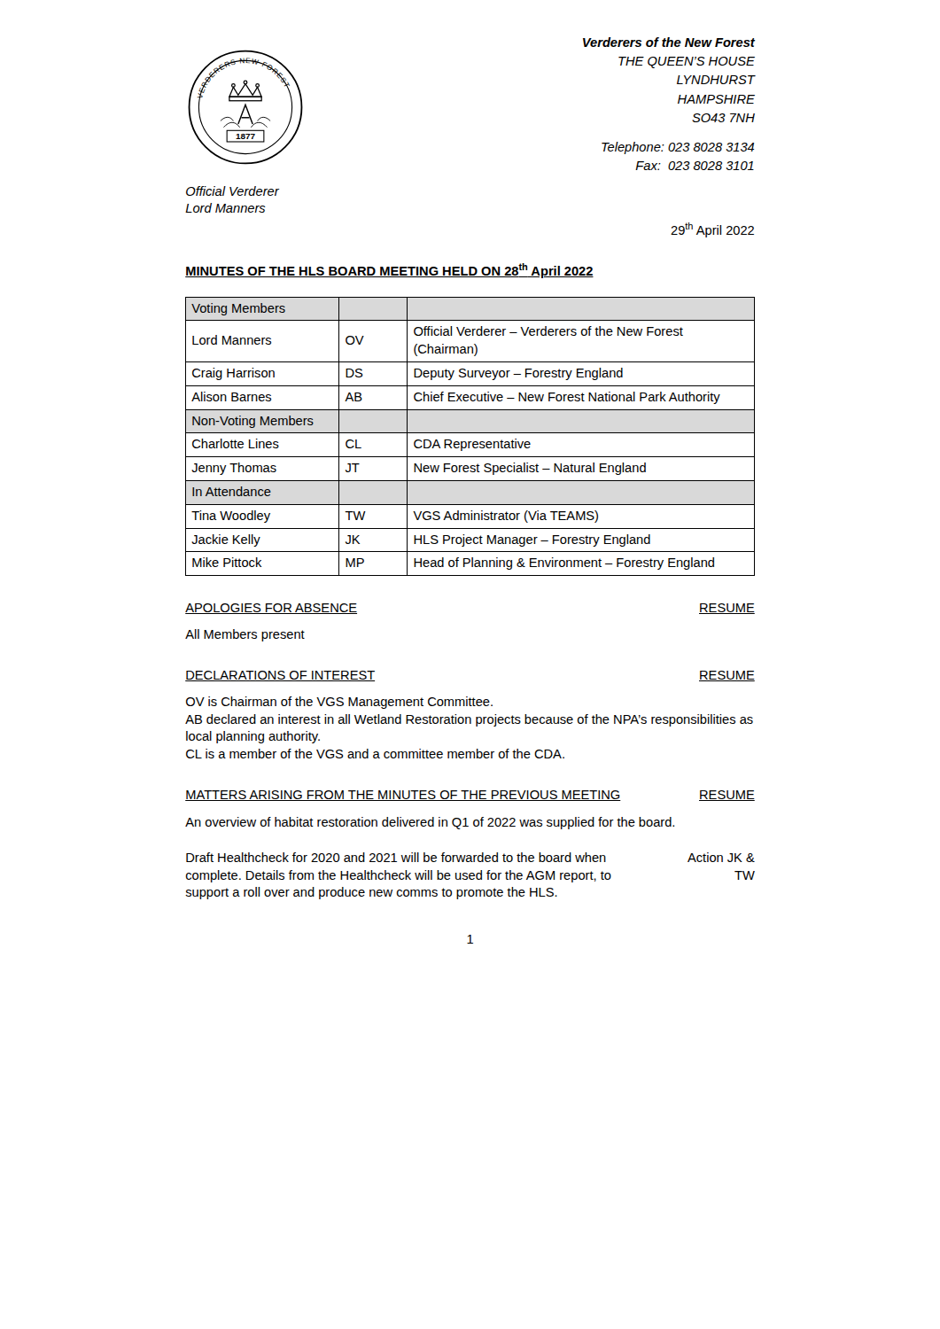VERDERERS NEW FOREST 1877
Verderers of the New Forest
THE QUEEN’S HOUSE
LYNDHURST
HAMPSHIRE
SO43 7NH
Telephone: 023 8028 3134
Fax: 023 8028 3101
Official Verderer
Lord Manners
29th April 2022
MINUTES OF THE HLS BOARD MEETING HELD ON 28th April 2022
| Voting Members | | |
| Lord Manners | OV | Official Verderer – Verderers of the New Forest (Chairman) |
| Craig Harrison | DS | Deputy Surveyor – Forestry England |
| Alison Barnes | AB | Chief Executive – New Forest National Park Authority |
| Non-Voting Members | | |
| Charlotte Lines | CL | CDA Representative |
| Jenny Thomas | JT | New Forest Specialist – Natural England |
| In Attendance | | |
| Tina Woodley | TW | VGS Administrator (Via TEAMS) |
| Jackie Kelly | JK | HLS Project Manager – Forestry England |
| Mike Pittock | MP | Head of Planning & Environment – Forestry England |
APOLOGIES FOR ABSENCE
RESUME
All Members present
DECLARATIONS OF INTEREST
RESUME
OV is Chairman of the VGS Management Committee.
AB declared an interest in all Wetland Restoration projects because of the NPA’s responsibilities as local planning authority.
CL is a member of the VGS and a committee member of the CDA.
MATTERS ARISING FROM THE MINUTES OF THE PREVIOUS MEETING
RESUME
An overview of habitat restoration delivered in Q1 of 2022 was supplied for the board.
Draft Healthcheck for 2020 and 2021 will be forwarded to the board when complete. Details from the Healthcheck will be used for the AGM report, to support a roll over and produce new comms to promote the HLS.
Action JK &
TW
1